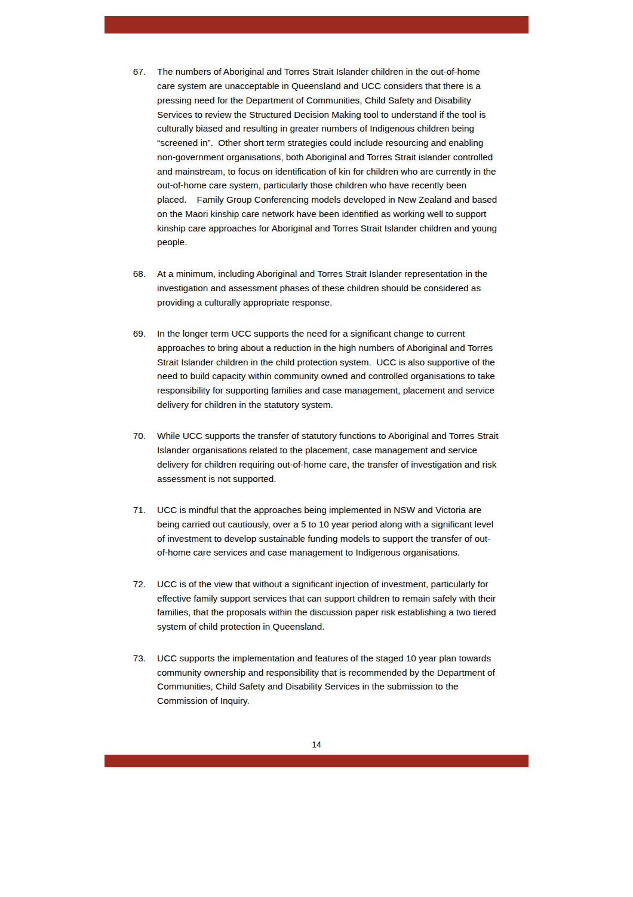67. The numbers of Aboriginal and Torres Strait Islander children in the out-of-home care system are unacceptable in Queensland and UCC considers that there is a pressing need for the Department of Communities, Child Safety and Disability Services to review the Structured Decision Making tool to understand if the tool is culturally biased and resulting in greater numbers of Indigenous children being “screened in”. Other short term strategies could include resourcing and enabling non-government organisations, both Aboriginal and Torres Strait islander controlled and mainstream, to focus on identification of kin for children who are currently in the out-of-home care system, particularly those children who have recently been placed. Family Group Conferencing models developed in New Zealand and based on the Maori kinship care network have been identified as working well to support kinship care approaches for Aboriginal and Torres Strait Islander children and young people.
68. At a minimum, including Aboriginal and Torres Strait Islander representation in the investigation and assessment phases of these children should be considered as providing a culturally appropriate response.
69. In the longer term UCC supports the need for a significant change to current approaches to bring about a reduction in the high numbers of Aboriginal and Torres Strait Islander children in the child protection system. UCC is also supportive of the need to build capacity within community owned and controlled organisations to take responsibility for supporting families and case management, placement and service delivery for children in the statutory system.
70. While UCC supports the transfer of statutory functions to Aboriginal and Torres Strait Islander organisations related to the placement, case management and service delivery for children requiring out-of-home care, the transfer of investigation and risk assessment is not supported.
71. UCC is mindful that the approaches being implemented in NSW and Victoria are being carried out cautiously, over a 5 to 10 year period along with a significant level of investment to develop sustainable funding models to support the transfer of out-of-home care services and case management to Indigenous organisations.
72. UCC is of the view that without a significant injection of investment, particularly for effective family support services that can support children to remain safely with their families, that the proposals within the discussion paper risk establishing a two tiered system of child protection in Queensland.
73. UCC supports the implementation and features of the staged 10 year plan towards community ownership and responsibility that is recommended by the Department of Communities, Child Safety and Disability Services in the submission to the Commission of Inquiry.
14